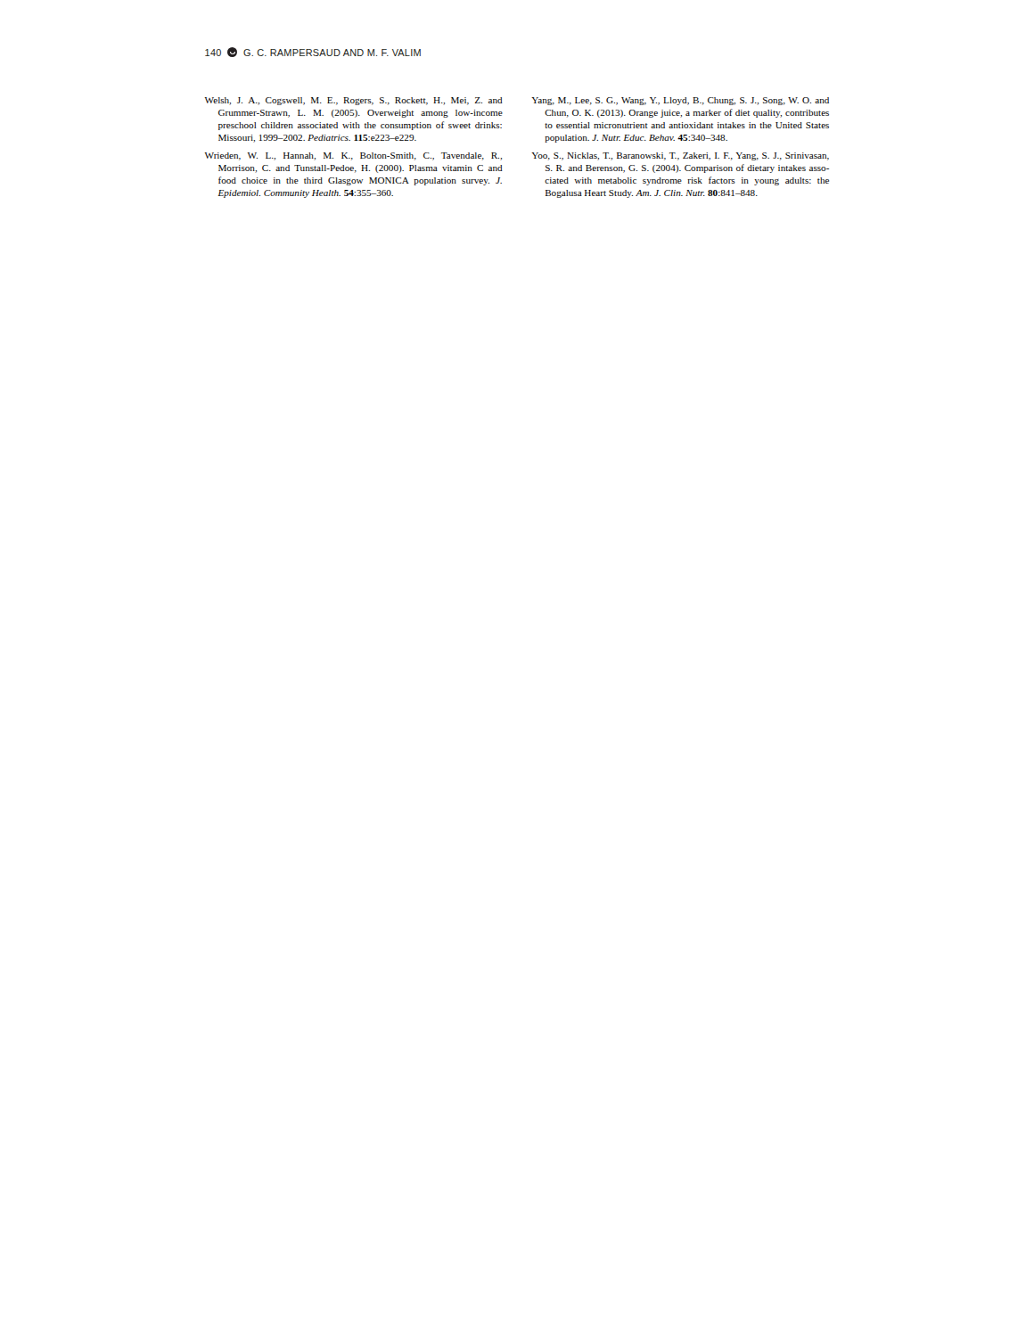140 G. C. Rampersaud and M. F. Valim
Welsh, J. A., Cogswell, M. E., Rogers, S., Rockett, H., Mei, Z. and Grummer-Strawn, L. M. (2005). Overweight among low-income preschool children associated with the consumption of sweet drinks: Missouri, 1999–2002. Pediatrics. 115:e223–e229.
Wrieden, W. L., Hannah, M. K., Bolton-Smith, C., Tavendale, R., Morrison, C. and Tunstall-Pedoe, H. (2000). Plasma vitamin C and food choice in the third Glasgow MONICA population survey. J. Epidemiol. Community Health. 54:355–360.
Yang, M., Lee, S. G., Wang, Y., Lloyd, B., Chung, S. J., Song, W. O. and Chun, O. K. (2013). Orange juice, a marker of diet quality, contributes to essential micronutrient and antioxidant intakes in the United States population. J. Nutr. Educ. Behav. 45:340–348.
Yoo, S., Nicklas, T., Baranowski, T., Zakeri, I. F., Yang, S. J., Srinivasan, S. R. and Berenson, G. S. (2004). Comparison of dietary intakes associated with metabolic syndrome risk factors in young adults: the Bogalusa Heart Study. Am. J. Clin. Nutr. 80:841–848.